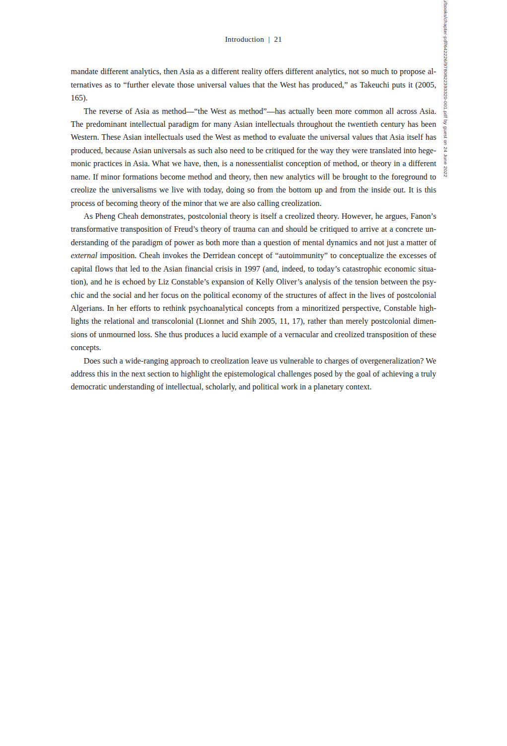Introduction|21
mandate different analytics, then Asia as a different reality offers different analytics, not so much to propose alternatives as to “further elevate those universal values that the West has produced,” as Takeuchi puts it (2005, 165).
The reverse of Asia as method—“the West as method”—has actually been more common all across Asia. The predominant intellectual paradigm for many Asian intellectuals throughout the twentieth century has been Western. These Asian intellectuals used the West as method to evaluate the universal values that Asia itself has produced, because Asian universals as such also need to be critiqued for the way they were translated into hegemonic practices in Asia. What we have, then, is a nonessentialist conception of method, or theory in a different name. If minor formations become method and theory, then new analytics will be brought to the foreground to creolize the universalisms we live with today, doing so from the bottom up and from the inside out. It is this process of becoming theory of the minor that we are also calling creolization.
As Pheng Cheah demonstrates, postcolonial theory is itself a creolized theory. However, he argues, Fanon’s transformative transposition of Freud’s theory of trauma can and should be critiqued to arrive at a concrete understanding of the paradigm of power as both more than a question of mental dynamics and not just a matter of external imposition. Cheah invokes the Derridean concept of “autoimmunity” to conceptualize the excesses of capital flows that led to the Asian financial crisis in 1997 (and, indeed, to today’s catastrophic economic situation), and he is echoed by Liz Constable’s expansion of Kelly Oliver’s analysis of the tension between the psychic and the social and her focus on the political economy of the structures of affect in the lives of postcolonial Algerians. In her efforts to rethink psychoanalytical concepts from a minoritized perspective, Constable highlights the relational and transcolonial (Lionnet and Shih 2005, 11, 17), rather than merely postcolonial dimensions of unmourned loss. She thus produces a lucid example of a vernacular and creolized transposition of these concepts.
Does such a wide-ranging approach to creolization leave us vulnerable to charges of overgeneralization? We address this in the next section to highlight the epistemological challenges posed by the goal of achieving a truly democratic understanding of intellectual, scholarly, and political work in a planetary context.
Downloaded from http://read.dukeupress.edu/books/chapter-pdf/642226/9780822393320-001.pdf by guest on 24 June 2022